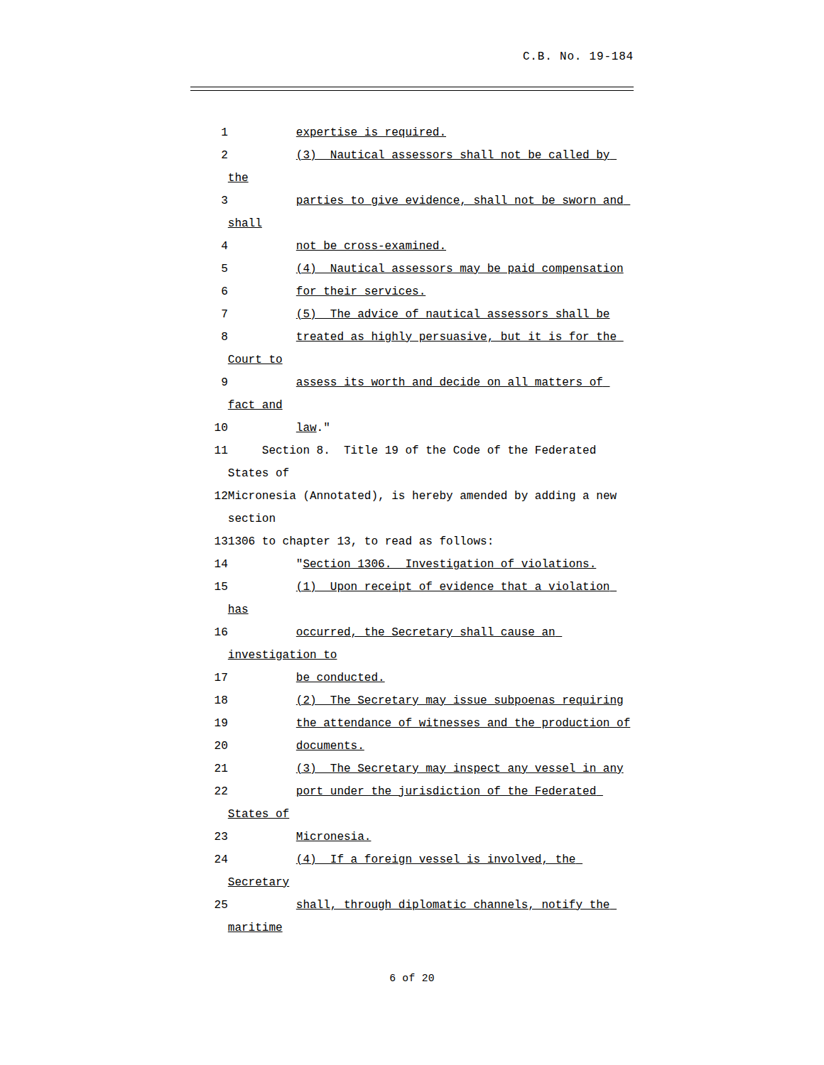C.B. No. 19-184
| 1 | expertise is required. |
| 2 | (3) Nautical assessors shall not be called by the |
| 3 | parties to give evidence, shall not be sworn and shall |
| 4 | not be cross-examined. |
| 5 | (4) Nautical assessors may be paid compensation |
| 6 | for their services. |
| 7 | (5) The advice of nautical assessors shall be |
| 8 | treated as highly persuasive, but it is for the Court to |
| 9 | assess its worth and decide on all matters of fact and |
| 10 | law ." |
| 11 | Section 8. Title 19 of the Code of the Federated States of |
| 12 | Micronesia (Annotated), is hereby amended by adding a new section |
| 13 | 1306 to chapter 13, to read as follows: |
| 14 | " Section 1306. Investigation of violations. |
| 15 | (1) Upon receipt of evidence that a violation has |
| 16 | occurred, the Secretary shall cause an investigation to |
| 17 | be conducted. |
| 18 | (2) The Secretary may issue subpoenas requiring |
| 19 | the attendance of witnesses and the production of |
| 20 | documents. |
| 21 | (3) The Secretary may inspect any vessel in any |
| 22 | port under the jurisdiction of the Federated States of |
| 23 | Micronesia. |
| 24 | (4) If a foreign vessel is involved, the Secretary |
| 25 | shall, through diplomatic channels, notify the maritime |
6 of 20